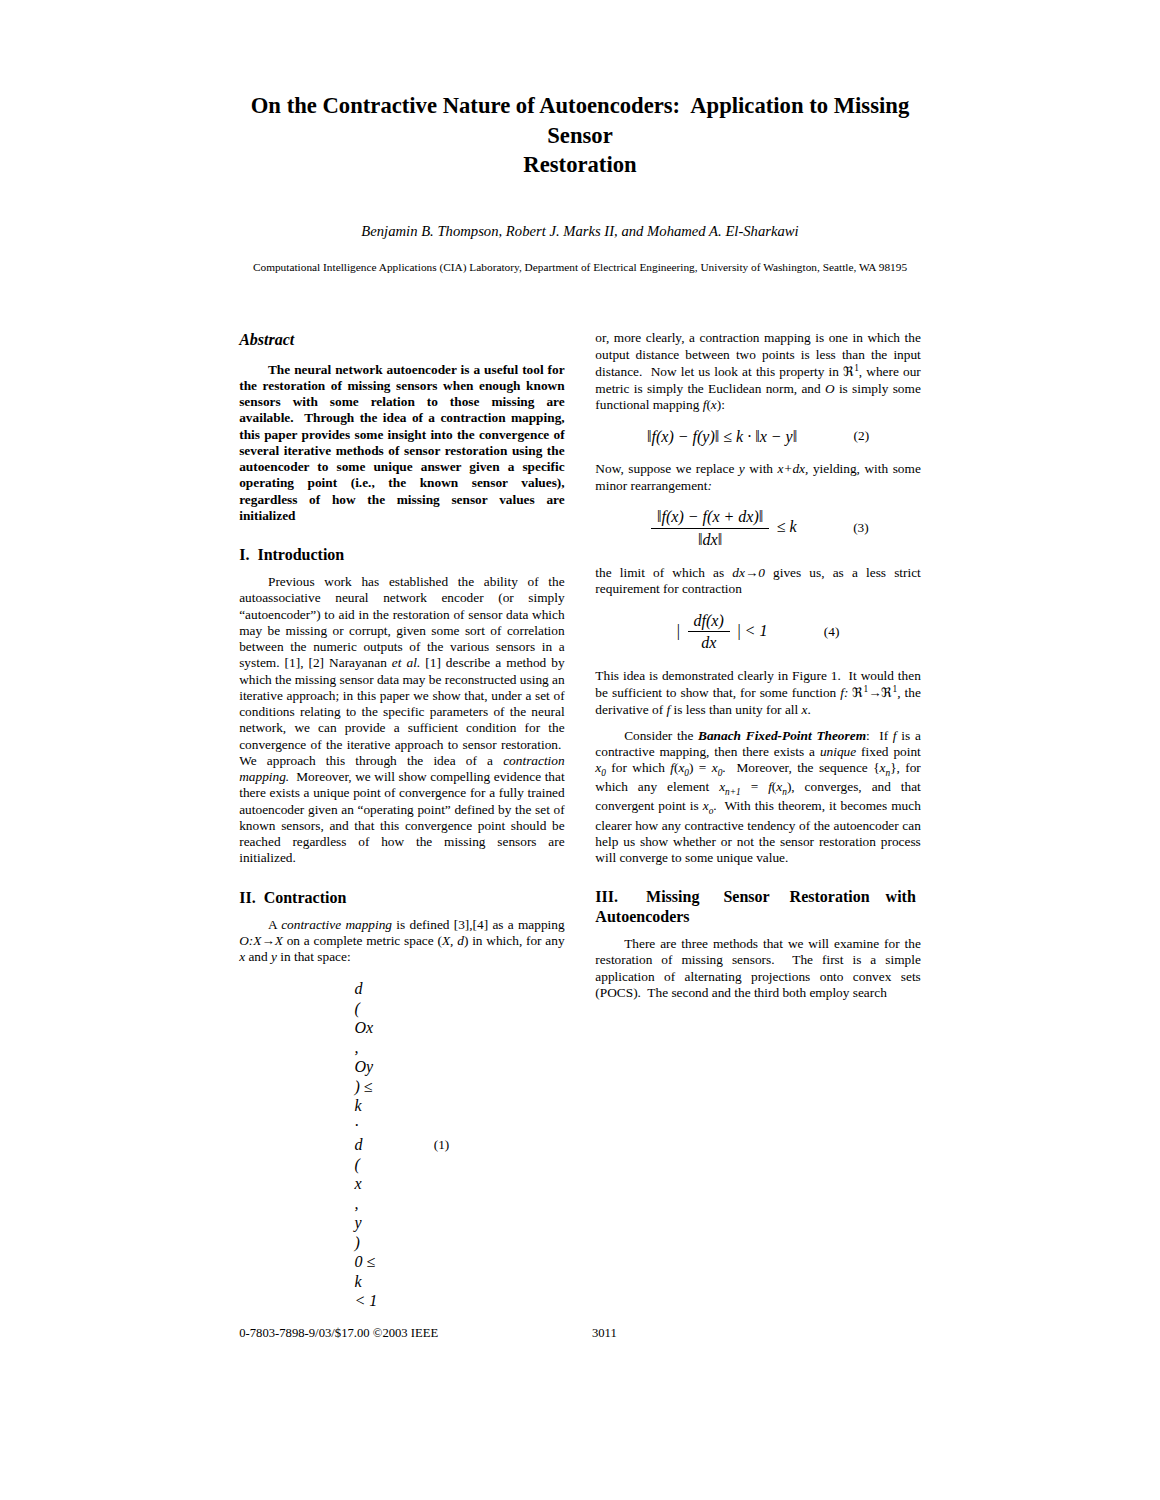On the Contractive Nature of Autoencoders: Application to Missing Sensor
Restoration
Benjamin B. Thompson, Robert J. Marks II, and Mohamed A. El-Sharkawi
Computational Intelligence Applications (CIA) Laboratory, Department of Electrical Engineering, University of Washington, Seattle, WA 98195
Abstract
The neural network autoencoder is a useful tool for the restoration of missing sensors when enough known sensors with some relation to those missing are available. Through the idea of a contraction mapping, this paper provides some insight into the convergence of several iterative methods of sensor restoration using the autoencoder to some unique answer given a specific operating point (i.e., the known sensor values), regardless of how the missing sensor values are initialized
I. Introduction
Previous work has established the ability of the autoassociative neural network encoder (or simply “autoencoder”) to aid in the restoration of sensor data which may be missing or corrupt, given some sort of correlation between the numeric outputs of the various sensors in a system. [1], [2] Narayanan et al. [1] describe a method by which the missing sensor data may be reconstructed using an iterative approach; in this paper we show that, under a set of conditions relating to the specific parameters of the neural network, we can provide a sufficient condition for the convergence of the iterative approach to sensor restoration. We approach this through the idea of a contraction mapping. Moreover, we will show compelling evidence that there exists a unique point of convergence for a fully trained autoencoder given an “operating point” defined by the set of known sensors, and that this convergence point should be reached regardless of how the missing sensors are initialized.
II. Contraction
A contractive mapping is defined [3],[4] as a mapping O:X→X on a complete metric space (X, d) in which, for any x and y in that space:
d(Ox,Oy) ≤ k · d(x, y) 0 ≤ k < 1
(1)
or, more clearly, a contraction mapping is one in which the output distance between two points is less than the input distance. Now let us look at this property in ℜ1, where our metric is simply the Euclidean norm, and O is simply some functional mapping f(x):
‖f(x) − f(y)‖ ≤ k · ‖x − y‖
(2)
Now, suppose we replace y with x+dx, yielding, with some minor rearrangement:
‖f(x) − f(x + dx)‖ ‖dx‖ ≤ k
(3)
the limit of which as dx→0 gives us, as a less strict requirement for contraction
| df(x) dx | < 1
(4)
This idea is demonstrated clearly in Figure 1. It would then be sufficient to show that, for some function f: ℜ1→ℜ1, the derivative of f is less than unity for all x.
Consider the Banach Fixed-Point Theorem: If f is a contractive mapping, then there exists a unique fixed point x0 for which f(x0) = x0. Moreover, the sequence {xn}, for which any element xn+1 = f(xn), converges, and that convergent point is xo. With this theorem, it becomes much clearer how any contractive tendency of the autoencoder can help us show whether or not the sensor restoration process will converge to some unique value.
III. Missing Sensor Restoration with Autoencoders
There are three methods that we will examine for the restoration of missing sensors. The first is a simple application of alternating projections onto convex sets (POCS). The second and the third both employ search
0-7803-7898-9/03/$17.00 ©2003 IEEE 3011